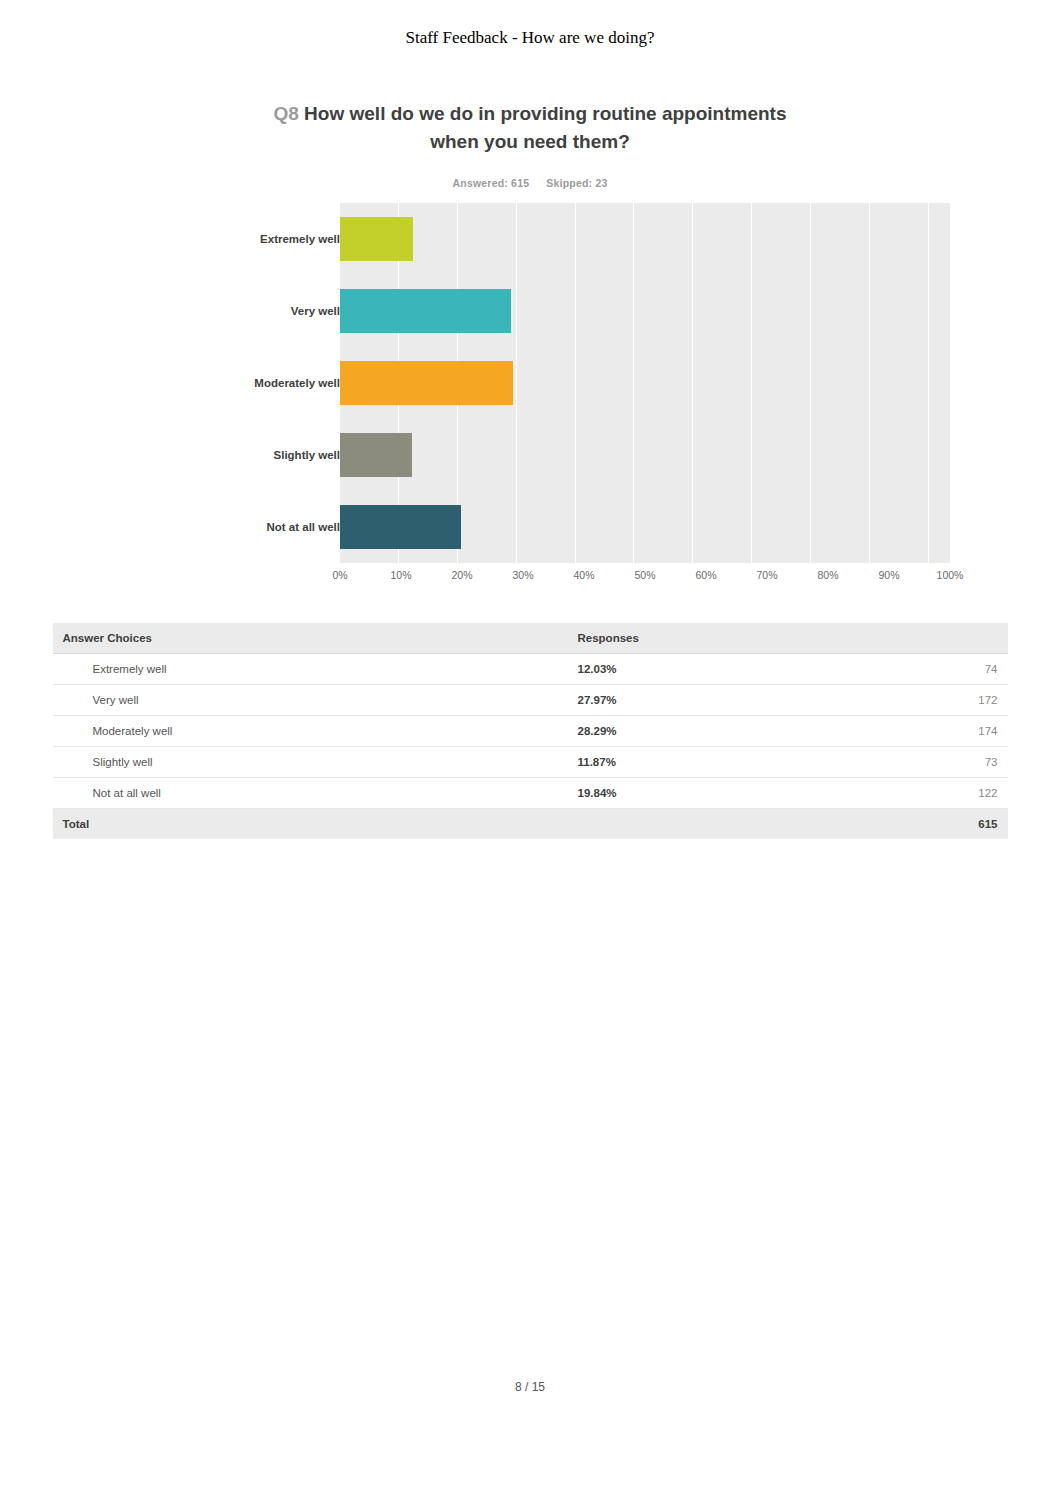Staff Feedback - How are we doing?
Q8 How well do we do in providing routine appointments when you need them?
Answered: 615 Skipped: 23
| Extremely well | |
| Very well | |
| Moderately well | |
| Slightly well | |
| Not at all well | |
0% 10% 20% 30% 40% 50% 60% 70% 80% 90% 100%
| Answer Choices | Responses |
| --- | --- |
| Extremely well | 12.03% | 74 |
| Very well | 27.97% | 172 |
| Moderately well | 28.29% | 174 |
| Slightly well | 11.87% | 73 |
| Not at all well | 19.84% | 122 |
| Total | | 615 |
8 / 15